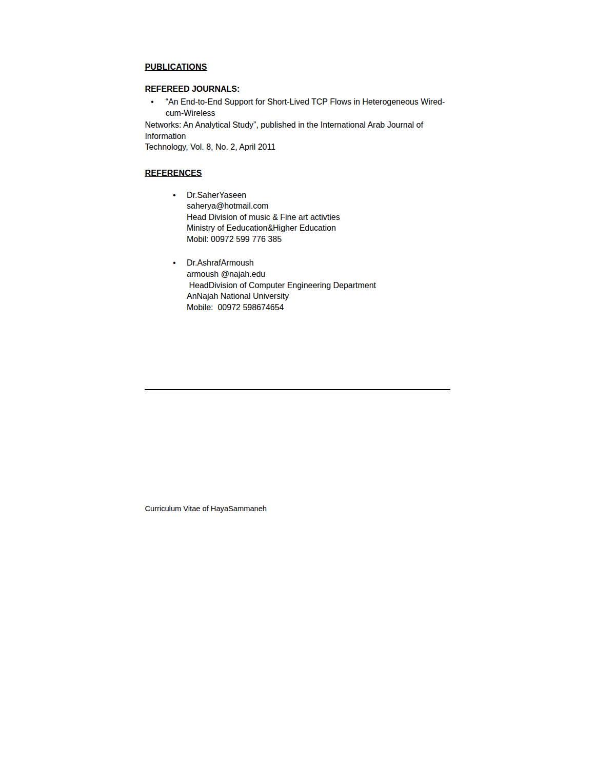PUBLICATIONS
REFEREED JOURNALS:
“An End-to-End Support for Short-Lived TCP Flows in Heterogeneous Wired-cum-Wireless
Networks: An Analytical Study”, published in the International Arab Journal of Information
Technology, Vol. 8, No. 2, April 2011
REFERENCES
Dr.SaherYaseen
saherya@hotmail.com
Head Division of music & Fine art activties
Ministry of Eeducation&Higher Education
Mobil: 00972 599 776 385
Dr.AshrafArmoush
armoush @najah.edu
HeadDivision of Computer Engineering Department
AnNajah National University
Mobile: 00972 598674654
Curriculum Vitae of HayaSammaneh